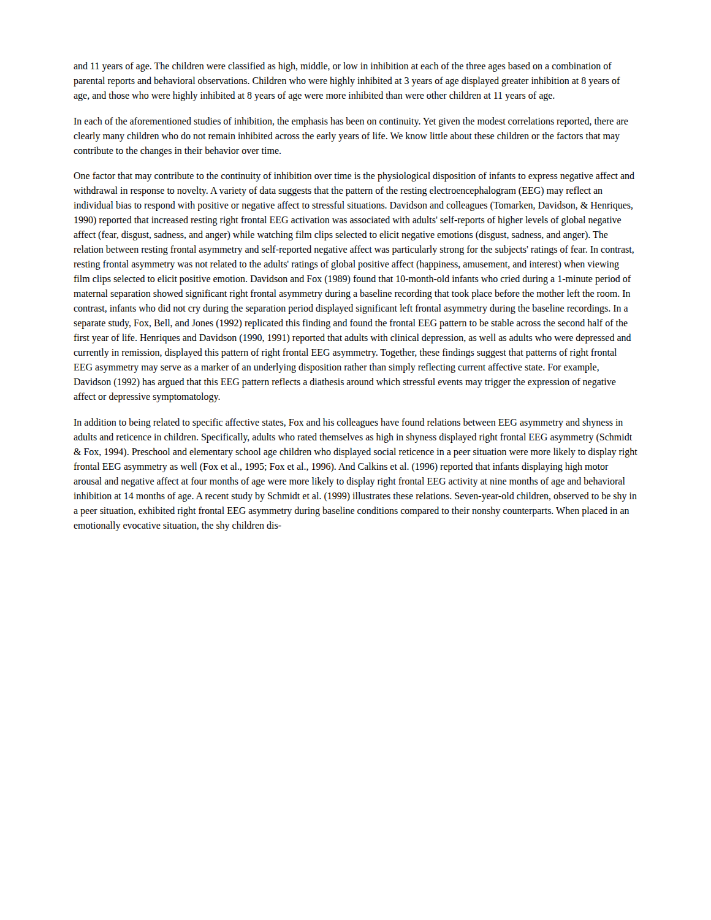and 11 years of age. The children were classified as high, middle, or low in inhibition at each of the three ages based on a combination of parental reports and behavioral observations. Children who were highly inhibited at 3 years of age displayed greater inhibition at 8 years of age, and those who were highly inhibited at 8 years of age were more inhibited than were other children at 11 years of age.
In each of the aforementioned studies of inhibition, the emphasis has been on continuity. Yet given the modest correlations reported, there are clearly many children who do not remain inhibited across the early years of life. We know little about these children or the factors that may contribute to the changes in their behavior over time.
One factor that may contribute to the continuity of inhibition over time is the physiological disposition of infants to express negative affect and withdrawal in response to novelty. A variety of data suggests that the pattern of the resting electroencephalogram (EEG) may reflect an individual bias to respond with positive or negative affect to stressful situations. Davidson and colleagues (Tomarken, Davidson, & Henriques, 1990) reported that increased resting right frontal EEG activation was associated with adults' self-reports of higher levels of global negative affect (fear, disgust, sadness, and anger) while watching film clips selected to elicit negative emotions (disgust, sadness, and anger). The relation between resting frontal asymmetry and self-reported negative affect was particularly strong for the subjects' ratings of fear. In contrast, resting frontal asymmetry was not related to the adults' ratings of global positive affect (happiness, amusement, and interest) when viewing film clips selected to elicit positive emotion. Davidson and Fox (1989) found that 10-month-old infants who cried during a 1-minute period of maternal separation showed significant right frontal asymmetry during a baseline recording that took place before the mother left the room. In contrast, infants who did not cry during the separation period displayed significant left frontal asymmetry during the baseline recordings. In a separate study, Fox, Bell, and Jones (1992) replicated this finding and found the frontal EEG pattern to be stable across the second half of the first year of life. Henriques and Davidson (1990, 1991) reported that adults with clinical depression, as well as adults who were depressed and currently in remission, displayed this pattern of right frontal EEG asymmetry. Together, these findings suggest that patterns of right frontal EEG asymmetry may serve as a marker of an underlying disposition rather than simply reflecting current affective state. For example, Davidson (1992) has argued that this EEG pattern reflects a diathesis around which stressful events may trigger the expression of negative affect or depressive symptomatology.
In addition to being related to specific affective states, Fox and his colleagues have found relations between EEG asymmetry and shyness in adults and reticence in children. Specifically, adults who rated themselves as high in shyness displayed right frontal EEG asymmetry (Schmidt & Fox, 1994). Preschool and elementary school age children who displayed social reticence in a peer situation were more likely to display right frontal EEG asymmetry as well (Fox et al., 1995; Fox et al., 1996). And Calkins et al. (1996) reported that infants displaying high motor arousal and negative affect at four months of age were more likely to display right frontal EEG activity at nine months of age and behavioral inhibition at 14 months of age. A recent study by Schmidt et al. (1999) illustrates these relations. Seven-year-old children, observed to be shy in a peer situation, exhibited right frontal EEG asymmetry during baseline conditions compared to their nonshy counterparts. When placed in an emotionally evocative situation, the shy children dis-